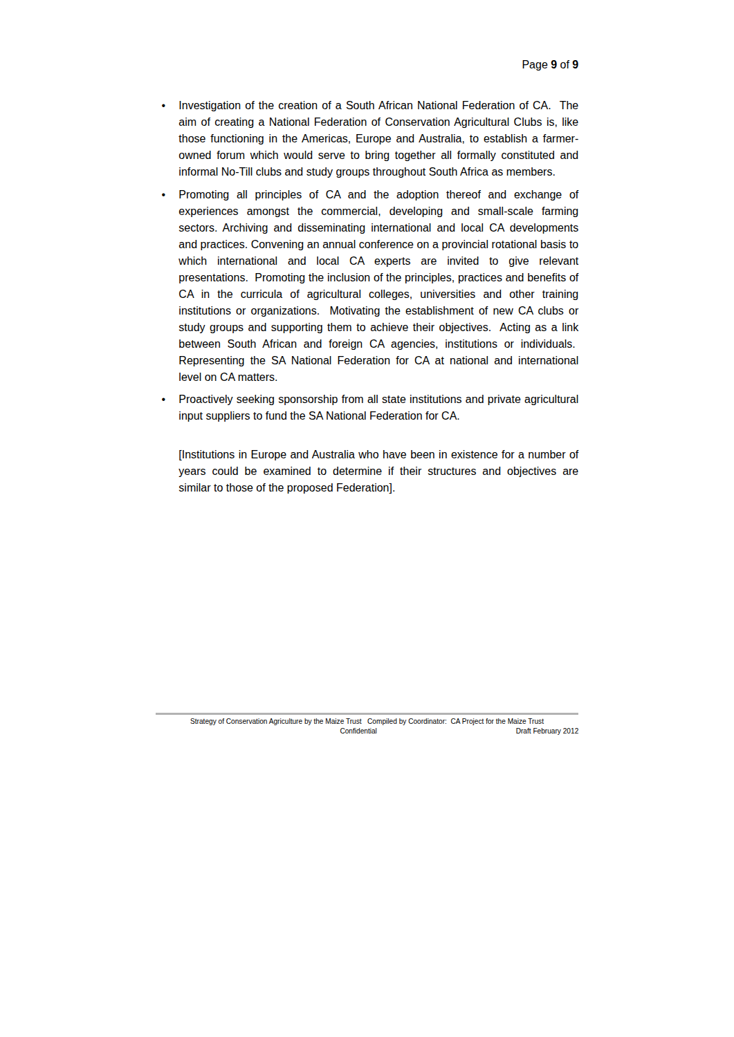Page 9 of 9
Investigation of the creation of a South African National Federation of CA. The aim of creating a National Federation of Conservation Agricultural Clubs is, like those functioning in the Americas, Europe and Australia, to establish a farmer-owned forum which would serve to bring together all formally constituted and informal No-Till clubs and study groups throughout South Africa as members.
Promoting all principles of CA and the adoption thereof and exchange of experiences amongst the commercial, developing and small-scale farming sectors. Archiving and disseminating international and local CA developments and practices. Convening an annual conference on a provincial rotational basis to which international and local CA experts are invited to give relevant presentations. Promoting the inclusion of the principles, practices and benefits of CA in the curricula of agricultural colleges, universities and other training institutions or organizations. Motivating the establishment of new CA clubs or study groups and supporting them to achieve their objectives. Acting as a link between South African and foreign CA agencies, institutions or individuals. Representing the SA National Federation for CA at national and international level on CA matters.
Proactively seeking sponsorship from all state institutions and private agricultural input suppliers to fund the SA National Federation for CA.
[Institutions in Europe and Australia who have been in existence for a number of years could be examined to determine if their structures and objectives are similar to those of the proposed Federation].
Strategy of Conservation Agriculture by the Maize Trust Compiled by Coordinator: CA Project for the Maize Trust
Confidential
Draft February 2012